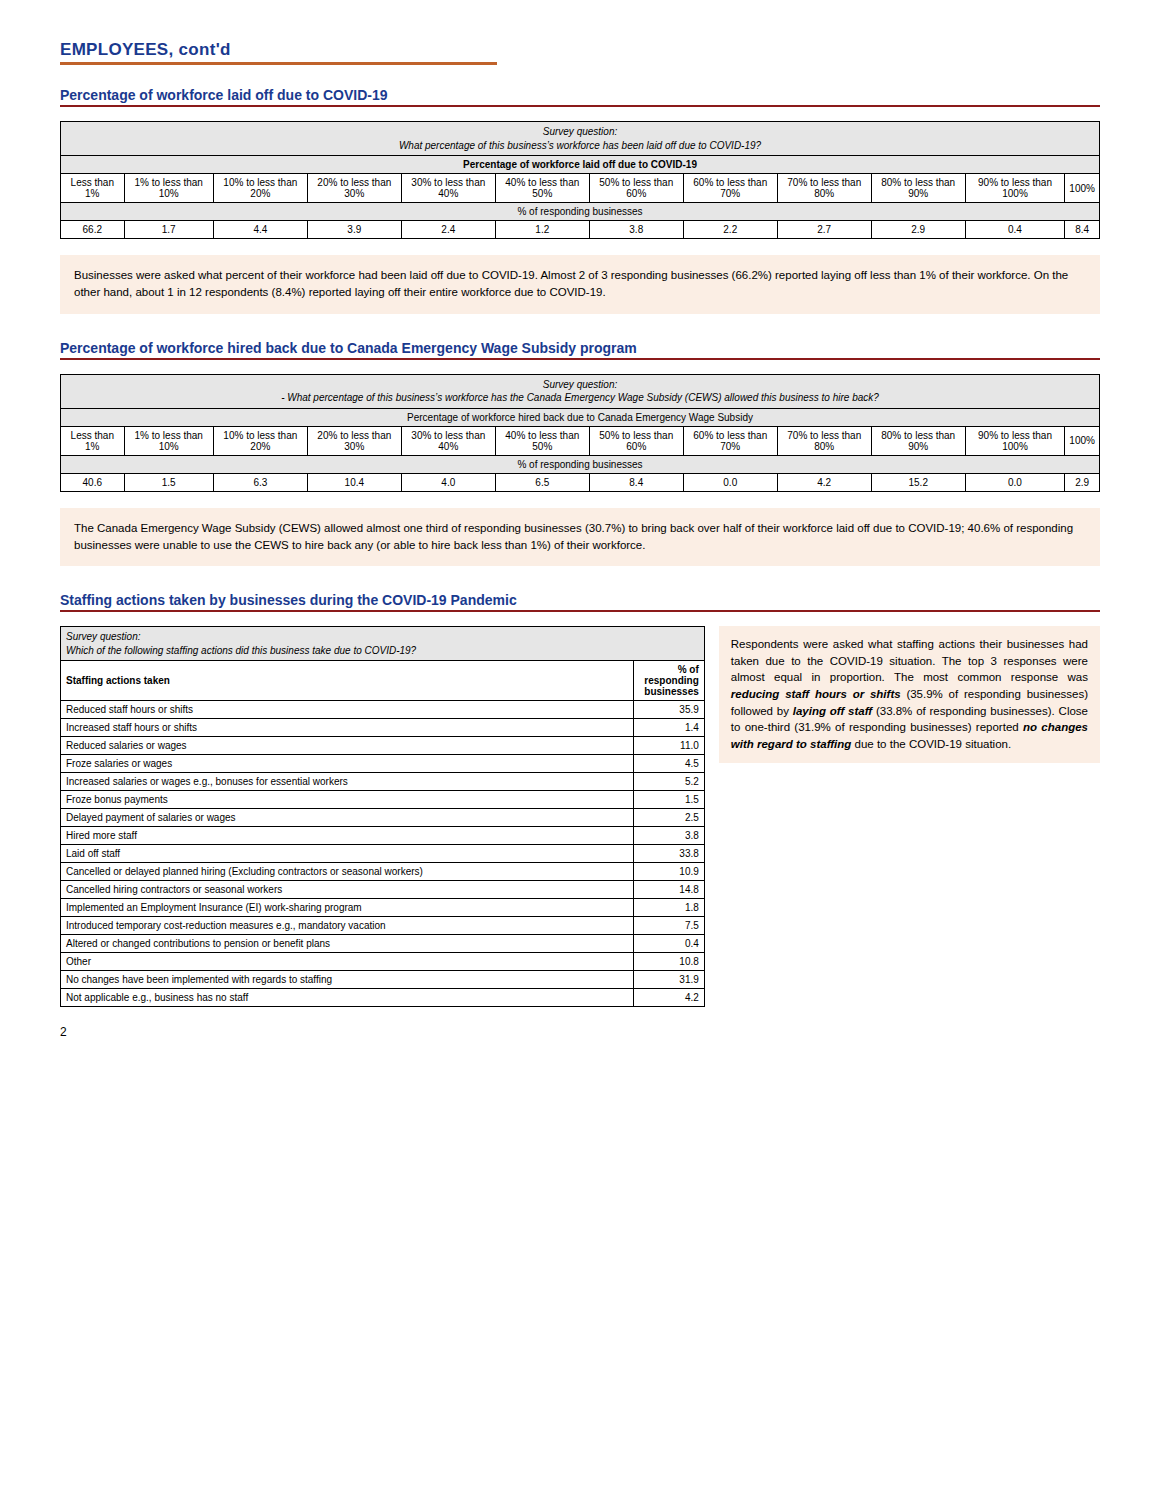EMPLOYEES, cont'd
Percentage of workforce laid off due to COVID-19
| Survey question: What percentage of this business’s workforce has been laid off due to COVID-19? |
| Percentage of workforce laid off due to COVID-19 |
| Less than 1% | 1% to less than 10% | 10% to less than 20% | 20% to less than 30% | 30% to less than 40% | 40% to less than 50% | 50% to less than 60% | 60% to less than 70% | 70% to less than 80% | 80% to less than 90% | 90% to less than 100% | 100% |
| % of responding businesses |
| 66.2 | 1.7 | 4.4 | 3.9 | 2.4 | 1.2 | 3.8 | 2.2 | 2.7 | 2.9 | 0.4 | 8.4 |
Businesses were asked what percent of their workforce had been laid off due to COVID-19. Almost 2 of 3 responding businesses (66.2%) reported laying off less than 1% of their workforce. On the other hand, about 1 in 12 respondents (8.4%) reported laying off their entire workforce due to COVID-19.
Percentage of workforce hired back due to Canada Emergency Wage Subsidy program
| Survey question: - What percentage of this business’s workforce has the Canada Emergency Wage Subsidy (CEWS) allowed this business to hire back? |
| Percentage of workforce hired back due to Canada Emergency Wage Subsidy |
| Less than 1% | 1% to less than 10% | 10% to less than 20% | 20% to less than 30% | 30% to less than 40% | 40% to less than 50% | 50% to less than 60% | 60% to less than 70% | 70% to less than 80% | 80% to less than 90% | 90% to less than 100% | 100% |
| % of responding businesses |
| 40.6 | 1.5 | 6.3 | 10.4 | 4.0 | 6.5 | 8.4 | 0.0 | 4.2 | 15.2 | 0.0 | 2.9 |
The Canada Emergency Wage Subsidy (CEWS) allowed almost one third of responding businesses (30.7%) to bring back over half of their workforce laid off due to COVID-19; 40.6% of responding businesses were unable to use the CEWS to hire back any (or able to hire back less than 1%) of their workforce.
Staffing actions taken by businesses during the COVID-19 Pandemic
| Survey question: Which of the following staffing actions did this business take due to COVID-19? |
| Staffing actions taken | % of responding businesses |
| Reduced staff hours or shifts | 35.9 |
| Increased staff hours or shifts | 1.4 |
| Reduced salaries or wages | 11.0 |
| Froze salaries or wages | 4.5 |
| Increased salaries or wages e.g., bonuses for essential workers | 5.2 |
| Froze bonus payments | 1.5 |
| Delayed payment of salaries or wages | 2.5 |
| Hired more staff | 3.8 |
| Laid off staff | 33.8 |
| Cancelled or delayed planned hiring (Excluding contractors or seasonal workers) | 10.9 |
| Cancelled hiring contractors or seasonal workers | 14.8 |
| Implemented an Employment Insurance (EI) work-sharing program | 1.8 |
| Introduced temporary cost-reduction measures e.g., mandatory vacation | 7.5 |
| Altered or changed contributions to pension or benefit plans | 0.4 |
| Other | 10.8 |
| No changes have been implemented with regards to staffing | 31.9 |
| Not applicable e.g., business has no staff | 4.2 |
Respondents were asked what staffing actions their businesses had taken due to the COVID-19 situation. The top 3 responses were almost equal in proportion. The most common response was reducing staff hours or shifts (35.9% of responding businesses) followed by laying off staff (33.8% of responding businesses). Close to one-third (31.9% of responding businesses) reported no changes with regard to staffing due to the COVID-19 situation.
2